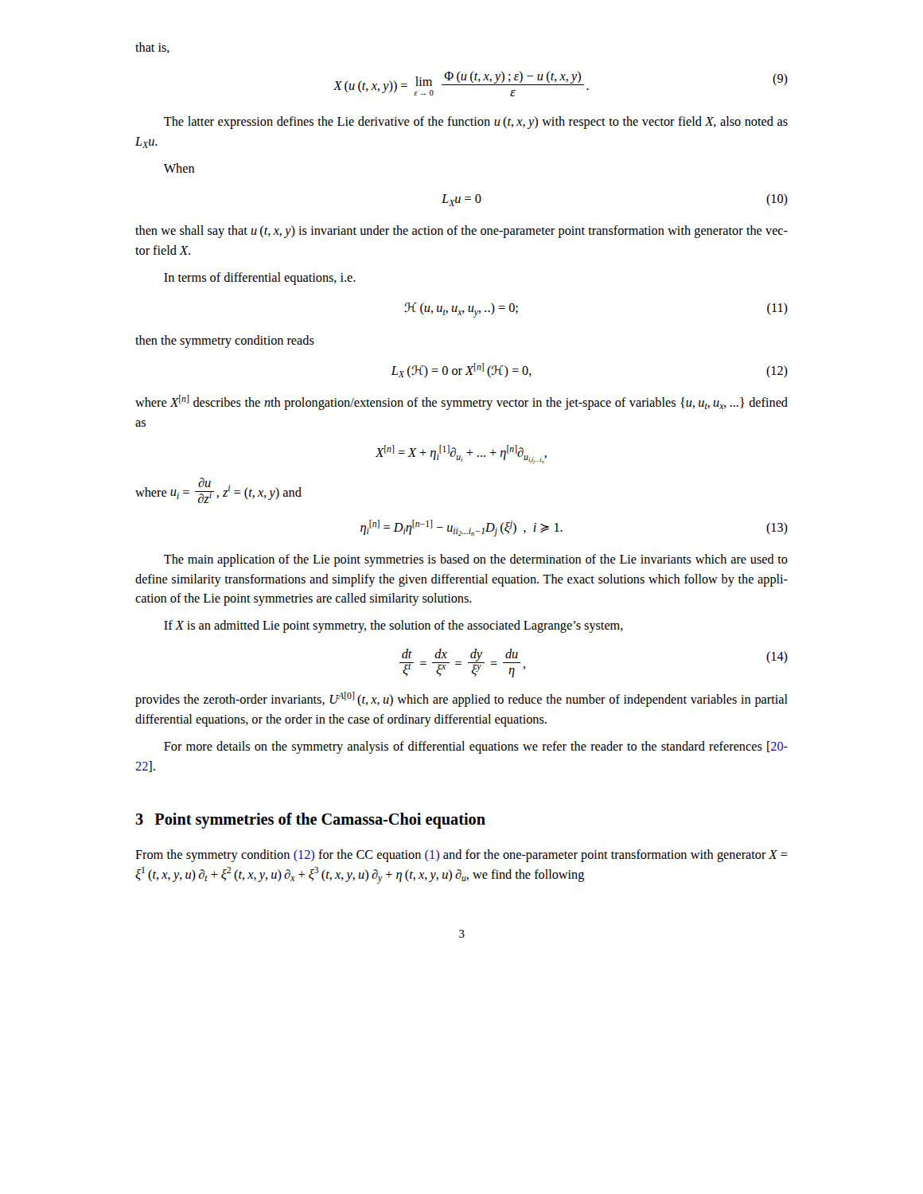that is,
X (u (t, x, y)) = lim ε → 0 Φ (u (t, x, y) ; ε) − u (t, x, y) ε .
(9)
The latter expression defines the Lie derivative of the function u (t, x, y) with respect to the vector field X, also noted as LXu.
When
LXu = 0
(10)
then we shall say that u (t, x, y) is invariant under the action of the one-parameter point transformation with generator the vector field X.
In terms of differential equations, i.e.
ℋ (u, ut, ux, uy, ..) = 0;
(11)
then the symmetry condition reads
LX (ℋ) = 0 or X[n] (ℋ) = 0,
(12)
where X[n] describes the nth prolongation/extension of the symmetry vector in the jet-space of variables {u, ut, ux, ...} defined as
X[n] = X + ηi[1]∂ui + ... + η[n]∂uiiij...in,
where ui = ∂u∂zi, zi = (t, x, y) and
ηi[n] = Diη[n−1] − uii2...in−1 Dj (ξj) , i ≽ 1.
(13)
The main application of the Lie point symmetries is based on the determination of the Lie invariants which are used to define similarity transformations and simplify the given differential equation. The exact solutions which follow by the application of the Lie point symmetries are called similarity solutions.
If X is an admitted Lie point symmetry, the solution of the associated Lagrange’s system,
dt ξt = dx ξx = dy ξy = du η,
(14)
provides the zeroth-order invariants, UA[0] (t, x, u) which are applied to reduce the number of independent variables in partial differential equations, or the order in the case of ordinary differential equations.
For more details on the symmetry analysis of differential equations we refer the reader to the standard references [20-22].
3 Point symmetries of the Camassa-Choi equation
From the symmetry condition (12) for the CC equation (1) and for the one-parameter point transformation with generator X = ξ1 (t, x, y, u) ∂t + ξ2 (t, x, y, u) ∂x + ξ3 (t, x, y, u) ∂y + η (t, x, y, u) ∂u, we find the following
3